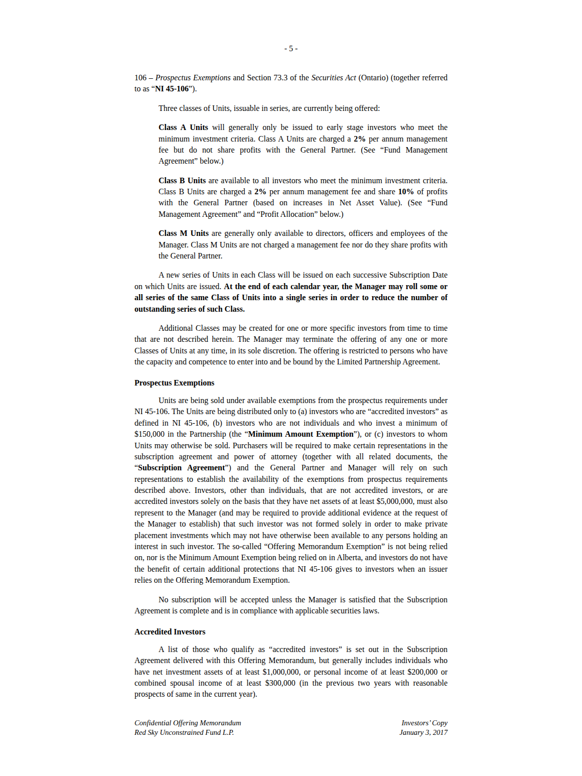- 5 -
106 – Prospectus Exemptions and Section 73.3 of the Securities Act (Ontario) (together referred to as “NI 45-106”).
Three classes of Units, issuable in series, are currently being offered:
Class A Units will generally only be issued to early stage investors who meet the minimum investment criteria. Class A Units are charged a 2% per annum management fee but do not share profits with the General Partner. (See “Fund Management Agreement” below.)
Class B Units are available to all investors who meet the minimum investment criteria. Class B Units are charged a 2% per annum management fee and share 10% of profits with the General Partner (based on increases in Net Asset Value). (See “Fund Management Agreement” and “Profit Allocation” below.)
Class M Units are generally only available to directors, officers and employees of the Manager. Class M Units are not charged a management fee nor do they share profits with the General Partner.
A new series of Units in each Class will be issued on each successive Subscription Date on which Units are issued. At the end of each calendar year, the Manager may roll some or all series of the same Class of Units into a single series in order to reduce the number of outstanding series of such Class.
Additional Classes may be created for one or more specific investors from time to time that are not described herein. The Manager may terminate the offering of any one or more Classes of Units at any time, in its sole discretion. The offering is restricted to persons who have the capacity and competence to enter into and be bound by the Limited Partnership Agreement.
Prospectus Exemptions
Units are being sold under available exemptions from the prospectus requirements under NI 45-106. The Units are being distributed only to (a) investors who are “accredited investors” as defined in NI 45-106, (b) investors who are not individuals and who invest a minimum of $150,000 in the Partnership (the “Minimum Amount Exemption”), or (c) investors to whom Units may otherwise be sold. Purchasers will be required to make certain representations in the subscription agreement and power of attorney (together with all related documents, the “Subscription Agreement”) and the General Partner and Manager will rely on such representations to establish the availability of the exemptions from prospectus requirements described above. Investors, other than individuals, that are not accredited investors, or are accredited investors solely on the basis that they have net assets of at least $5,000,000, must also represent to the Manager (and may be required to provide additional evidence at the request of the Manager to establish) that such investor was not formed solely in order to make private placement investments which may not have otherwise been available to any persons holding an interest in such investor. The so-called “Offering Memorandum Exemption” is not being relied on, nor is the Minimum Amount Exemption being relied on in Alberta, and investors do not have the benefit of certain additional protections that NI 45-106 gives to investors when an issuer relies on the Offering Memorandum Exemption.
No subscription will be accepted unless the Manager is satisfied that the Subscription Agreement is complete and is in compliance with applicable securities laws.
Accredited Investors
A list of those who qualify as “accredited investors” is set out in the Subscription Agreement delivered with this Offering Memorandum, but generally includes individuals who have net investment assets of at least $1,000,000, or personal income of at least $200,000 or combined spousal income of at least $300,000 (in the previous two years with reasonable prospects of same in the current year).
Confidential Offering Memorandum
Red Sky Unconstrained Fund L.P.
Investors’ Copy
January 3, 2017